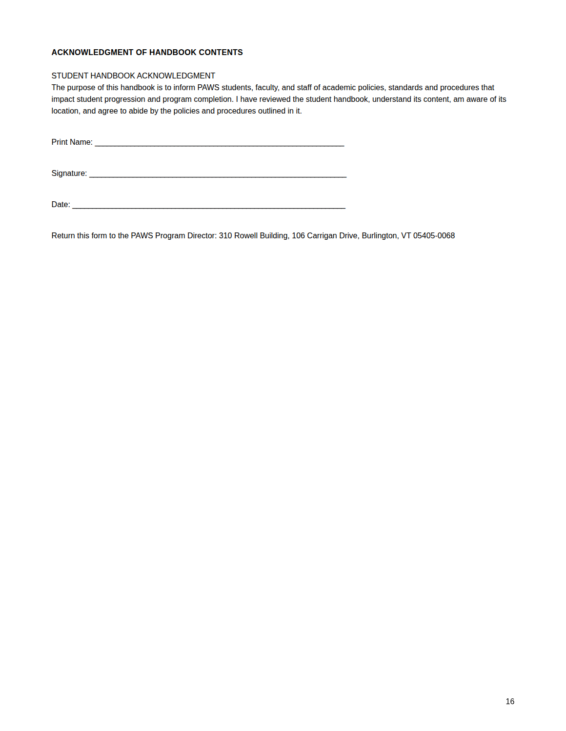ACKNOWLEDGMENT OF HANDBOOK CONTENTS
STUDENT HANDBOOK ACKNOWLEDGMENT
The purpose of this handbook is to inform PAWS students, faculty, and staff of academic policies, standards and procedures that impact student progression and program completion. I have reviewed the student handbook, understand its content, am aware of its location, and agree to abide by the policies and procedures outlined in it.
Print Name: _______________________________________________________________
Signature: _________________________________________________________________
Date: _____________________________________________________________________
Return this form to the PAWS Program Director: 310 Rowell Building, 106 Carrigan Drive, Burlington, VT 05405-0068
16